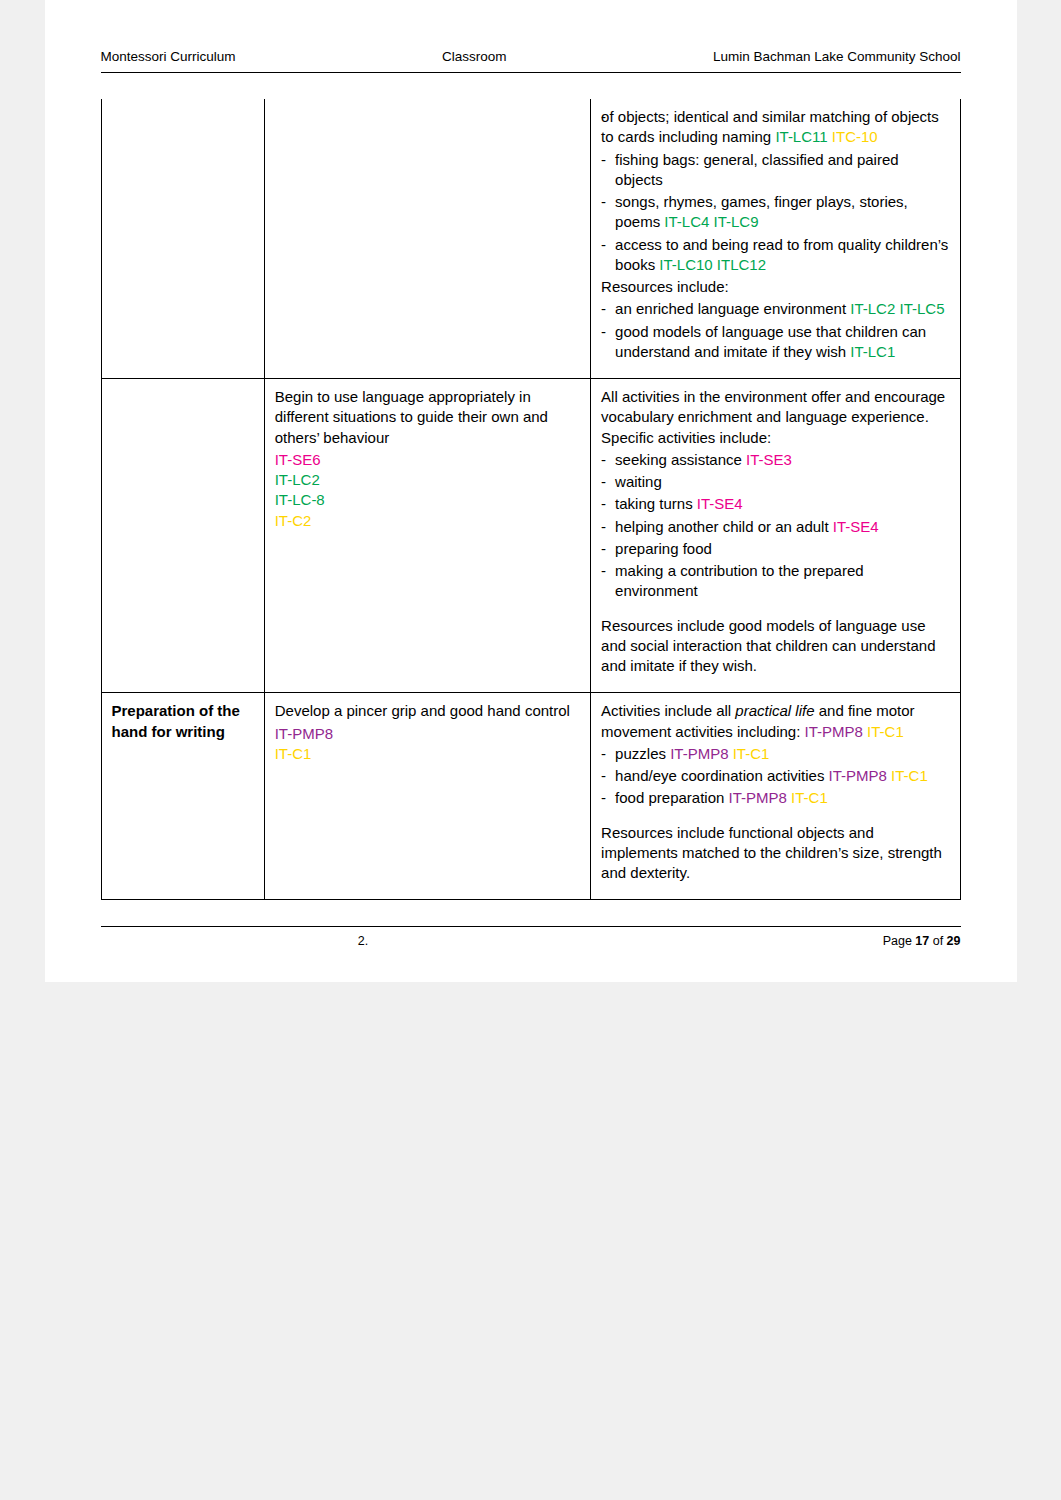Montessori Curriculum
Classroom
Lumin Bachman Lake Community School
| | | of objects; identical and similar matching of objects to cards including naming IT-LC11 ITC-10 fishing bags: general, classified and paired objects songs, rhymes, games, finger plays, stories, poems IT-LC4 IT-LC9 access to and being read to from quality children’s books IT-LC10 ITLC12 Resources include: an enriched language environment IT-LC2 IT-LC5 good models of language use that children can understand and imitate if they wish IT-LC1 |
| | Begin to use language appropriately in different situations to guide their own and others’ behaviour IT-SE6 IT-LC2 IT-LC-8 IT-C2 | All activities in the environment offer and encourage vocabulary enrichment and language experience. Specific activities include: seeking assistance IT-SE3 waiting taking turns IT-SE4 helping another child or an adult IT-SE4 preparing food making a contribution to the prepared environment Resources include good models of language use and social interaction that children can understand and imitate if they wish. |
| Preparation of the hand for writing | Develop a pincer grip and good hand control IT-PMP8 IT-C1 | Activities include all practical life and fine motor movement activities including: IT-PMP8 IT-C1 puzzles IT-PMP8 IT-C1 hand/eye coordination activities IT-PMP8 IT-C1 food preparation IT-PMP8 IT-C1 Resources include functional objects and implements matched to the children’s size, strength and dexterity. |
2.
Page 17 of 29